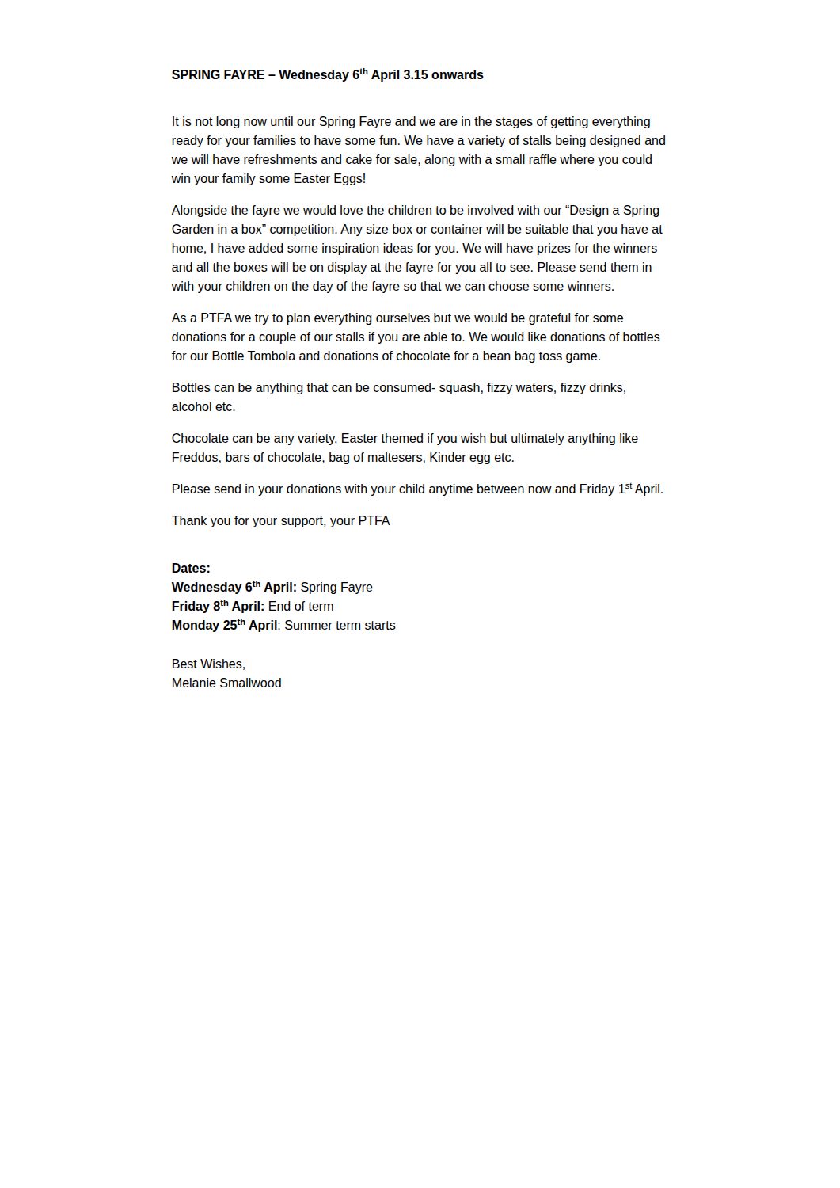SPRING FAYRE – Wednesday 6th April 3.15 onwards
It is not long now until our Spring Fayre and we are in the stages of getting everything ready for your families to have some fun. We have a variety of stalls being designed and we will have refreshments and cake for sale, along with a small raffle where you could win your family some Easter Eggs!
Alongside the fayre we would love the children to be involved with our “Design a Spring Garden in a box” competition. Any size box or container will be suitable that you have at home, I have added some inspiration ideas for you. We will have prizes for the winners and all the boxes will be on display at the fayre for you all to see. Please send them in with your children on the day of the fayre so that we can choose some winners.
As a PTFA we try to plan everything ourselves but we would be grateful for some donations for a couple of our stalls if you are able to. We would like donations of bottles for our Bottle Tombola and donations of chocolate for a bean bag toss game.
Bottles can be anything that can be consumed- squash, fizzy waters, fizzy drinks, alcohol etc.
Chocolate can be any variety, Easter themed if you wish but ultimately anything like Freddos, bars of chocolate, bag of maltesers, Kinder egg etc.
Please send in your donations with your child anytime between now and Friday 1st April.
Thank you for your support, your PTFA
Dates:
Wednesday 6th April: Spring Fayre
Friday 8th April: End of term
Monday 25th April: Summer term starts
Best Wishes,
Melanie Smallwood